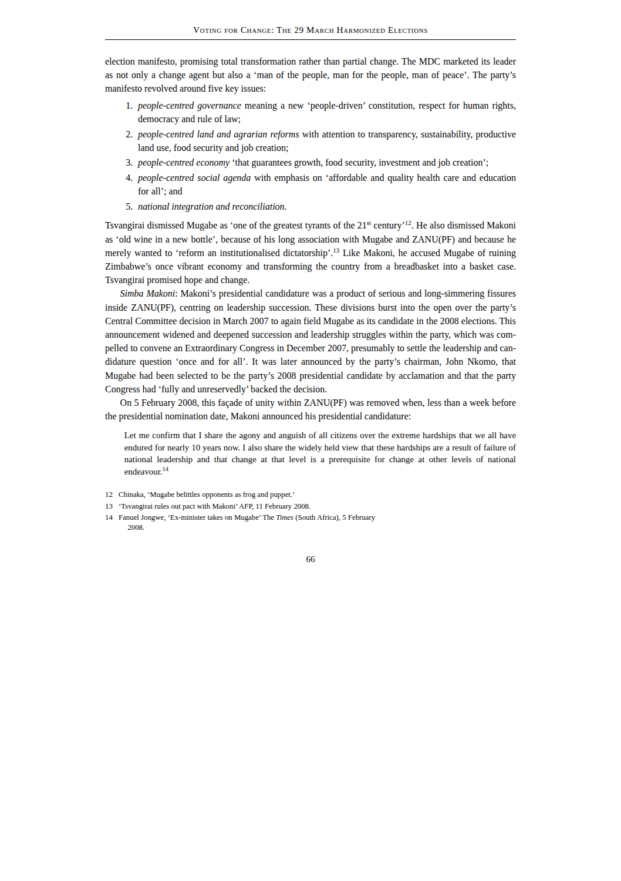Voting for Change: The 29 March Harmonized Elections
election manifesto, promising total transformation rather than partial change. The MDC marketed its leader as not only a change agent but also a ‘man of the people, man for the people, man of peace’. The party’s manifesto revolved around five key issues:
people-centred governance meaning a new ‘people-driven’ constitution, respect for human rights, democracy and rule of law;
people-centred land and agrarian reforms with attention to transparency, sustainability, productive land use, food security and job creation;
people-centred economy ‘that guarantees growth, food security, investment and job creation’;
people-centred social agenda with emphasis on ‘affordable and quality health care and education for all’; and
national integration and reconciliation.
Tsvangirai dismissed Mugabe as ‘one of the greatest tyrants of the 21st century’12. He also dismissed Makoni as ‘old wine in a new bottle’, because of his long association with Mugabe and ZANU(PF) and because he merely wanted to ‘reform an institutionalised dictatorship’.13 Like Makoni, he accused Mugabe of ruining Zimbabwe’s once vibrant economy and transforming the country from a breadbasket into a basket case. Tsvangirai promised hope and change.
Simba Makoni: Makoni’s presidential candidature was a product of serious and long-simmering fissures inside ZANU(PF), centring on leadership succession. These divisions burst into the open over the party’s Central Committee decision in March 2007 to again field Mugabe as its candidate in the 2008 elections. This announcement widened and deepened succession and leadership struggles within the party, which was compelled to convene an Extraordinary Congress in December 2007, presumably to settle the leadership and candidature question ‘once and for all’. It was later announced by the party’s chairman, John Nkomo, that Mugabe had been selected to be the party’s 2008 presidential candidate by acclamation and that the party Congress had ‘fully and unreservedly’ backed the decision.
On 5 February 2008, this façade of unity within ZANU(PF) was removed when, less than a week before the presidential nomination date, Makoni announced his presidential candidature:
Let me confirm that I share the agony and anguish of all citizens over the extreme hardships that we all have endured for nearly 10 years now. I also share the widely held view that these hardships are a result of failure of national leadership and that change at that level is a prerequisite for change at other levels of national endeavour.14
12 Chinaka, ‘Mugabe belittles opponents as frog and puppet.’
13‘Tsvangirai rules out pact with Makoni’ AFP, 11 February 2008.
14 Fanuel Jongwe, ‘Ex-minister takes on Mugabe’ The Times (South Africa), 5 February2008.
66